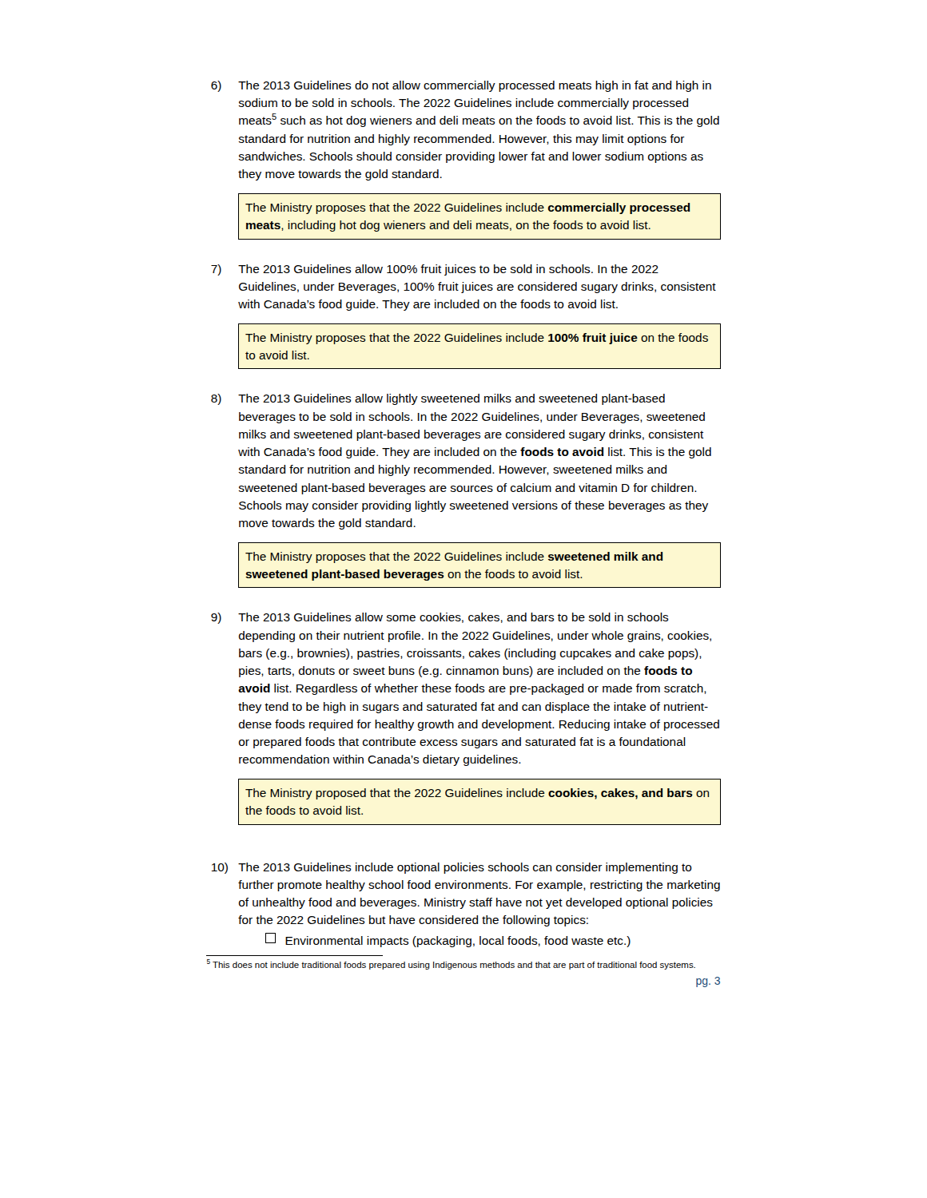6) The 2013 Guidelines do not allow commercially processed meats high in fat and high in sodium to be sold in schools. The 2022 Guidelines include commercially processed meats5 such as hot dog wieners and deli meats on the foods to avoid list. This is the gold standard for nutrition and highly recommended. However, this may limit options for sandwiches. Schools should consider providing lower fat and lower sodium options as they move towards the gold standard.
The Ministry proposes that the 2022 Guidelines include commercially processed meats, including hot dog wieners and deli meats, on the foods to avoid list.
7) The 2013 Guidelines allow 100% fruit juices to be sold in schools. In the 2022 Guidelines, under Beverages, 100% fruit juices are considered sugary drinks, consistent with Canada’s food guide. They are included on the foods to avoid list.
The Ministry proposes that the 2022 Guidelines include 100% fruit juice on the foods to avoid list.
8) The 2013 Guidelines allow lightly sweetened milks and sweetened plant-based beverages to be sold in schools. In the 2022 Guidelines, under Beverages, sweetened milks and sweetened plant-based beverages are considered sugary drinks, consistent with Canada’s food guide. They are included on the foods to avoid list. This is the gold standard for nutrition and highly recommended. However, sweetened milks and sweetened plant-based beverages are sources of calcium and vitamin D for children. Schools may consider providing lightly sweetened versions of these beverages as they move towards the gold standard.
The Ministry proposes that the 2022 Guidelines include sweetened milk and sweetened plant-based beverages on the foods to avoid list.
9) The 2013 Guidelines allow some cookies, cakes, and bars to be sold in schools depending on their nutrient profile. In the 2022 Guidelines, under whole grains, cookies, bars (e.g., brownies), pastries, croissants, cakes (including cupcakes and cake pops), pies, tarts, donuts or sweet buns (e.g. cinnamon buns) are included on the foods to avoid list. Regardless of whether these foods are pre-packaged or made from scratch, they tend to be high in sugars and saturated fat and can displace the intake of nutrient-dense foods required for healthy growth and development. Reducing intake of processed or prepared foods that contribute excess sugars and saturated fat is a foundational recommendation within Canada’s dietary guidelines.
The Ministry proposed that the 2022 Guidelines include cookies, cakes, and bars on the foods to avoid list.
10) The 2013 Guidelines include optional policies schools can consider implementing to further promote healthy school food environments. For example, restricting the marketing of unhealthy food and beverages. Ministry staff have not yet developed optional policies for the 2022 Guidelines but have considered the following topics:
Environmental impacts (packaging, local foods, food waste etc.)
5 This does not include traditional foods prepared using Indigenous methods and that are part of traditional food systems.
pg. 3